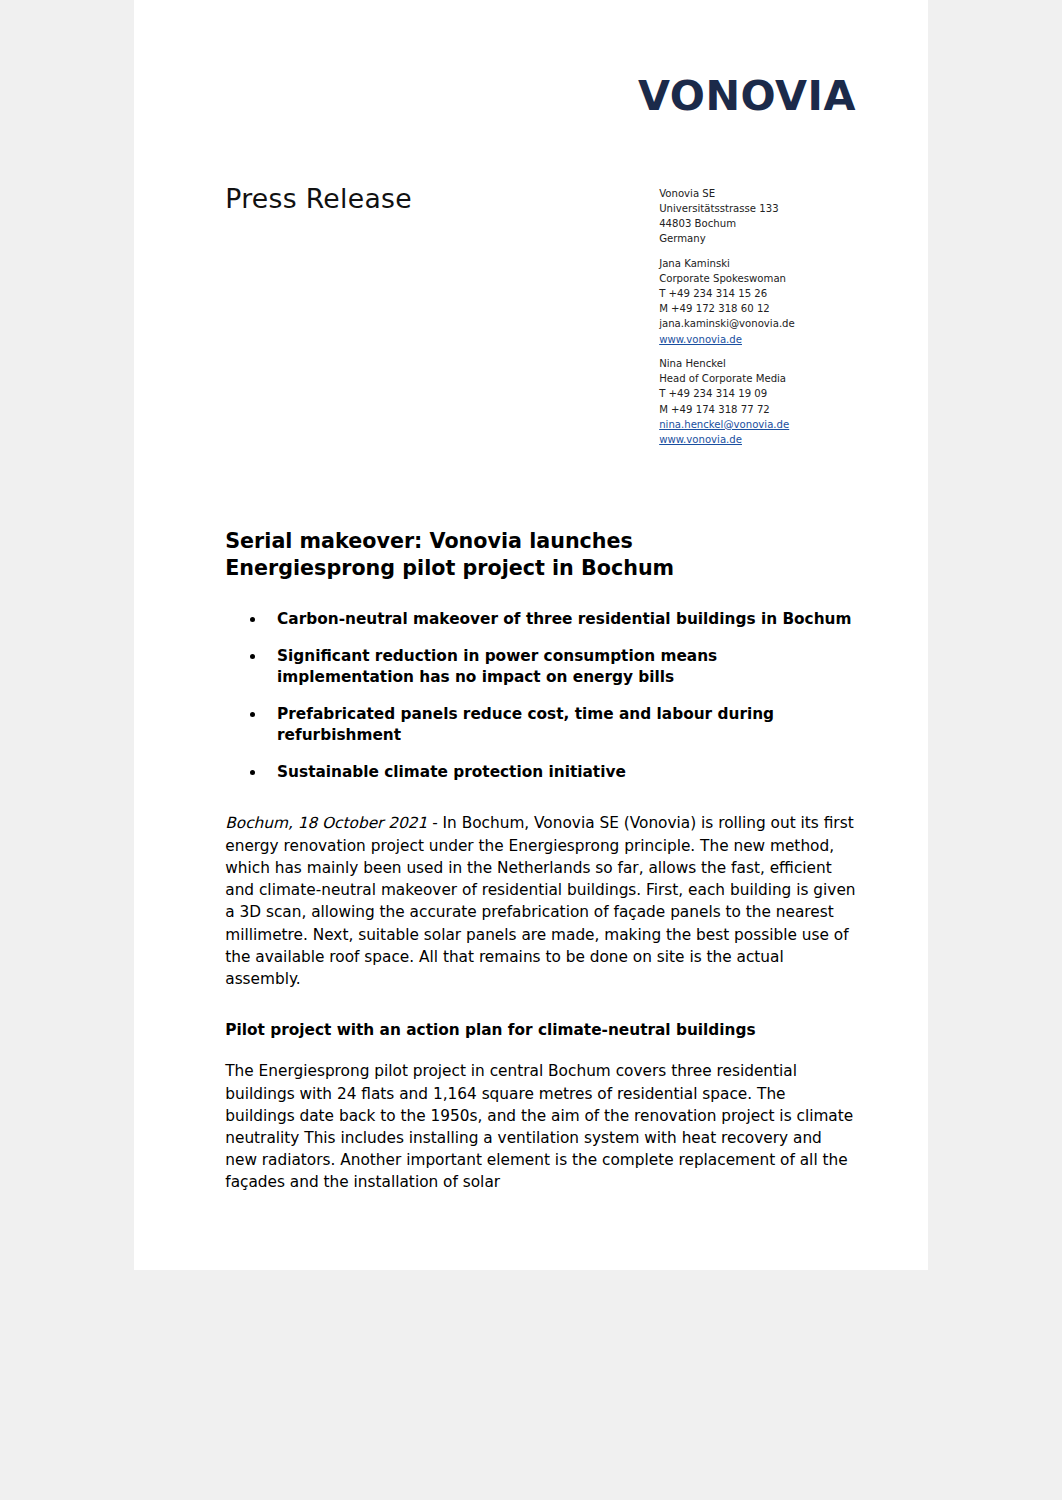VONOVIA
Press Release
Vonovia SE
Universitätsstrasse 133
44803 Bochum
Germany
Jana Kaminski
Corporate Spokeswoman
T +49 234 314 15 26
M +49 172 318 60 12
jana.kaminski@vonovia.de
www.vonovia.de
Nina Henckel
Head of Corporate Media
T +49 234 314 19 09
M +49 174 318 77 72
nina.henckel@vonovia.de
www.vonovia.de
Serial makeover: Vonovia launches
Energiesprong pilot project in Bochum
Carbon-neutral makeover of three residential buildings in Bochum
Significant reduction in power consumption means implementation has no impact on energy bills
Prefabricated panels reduce cost, time and labour during refurbishment
Sustainable climate protection initiative
Bochum, 18 October 2021 - In Bochum, Vonovia SE (Vonovia) is rolling out its first energy renovation project under the Energiesprong principle. The new method, which has mainly been used in the Netherlands so far, allows the fast, efficient and climate-neutral makeover of residential buildings. First, each building is given a 3D scan, allowing the accurate prefabrication of façade panels to the nearest millimetre. Next, suitable solar panels are made, making the best possible use of the available roof space. All that remains to be done on site is the actual assembly.
Pilot project with an action plan for climate-neutral buildings
The Energiesprong pilot project in central Bochum covers three residential buildings with 24 flats and 1,164 square metres of residential space. The buildings date back to the 1950s, and the aim of the renovation project is climate neutrality This includes installing a ventilation system with heat recovery and new radiators. Another important element is the complete replacement of all the façades and the installation of solar